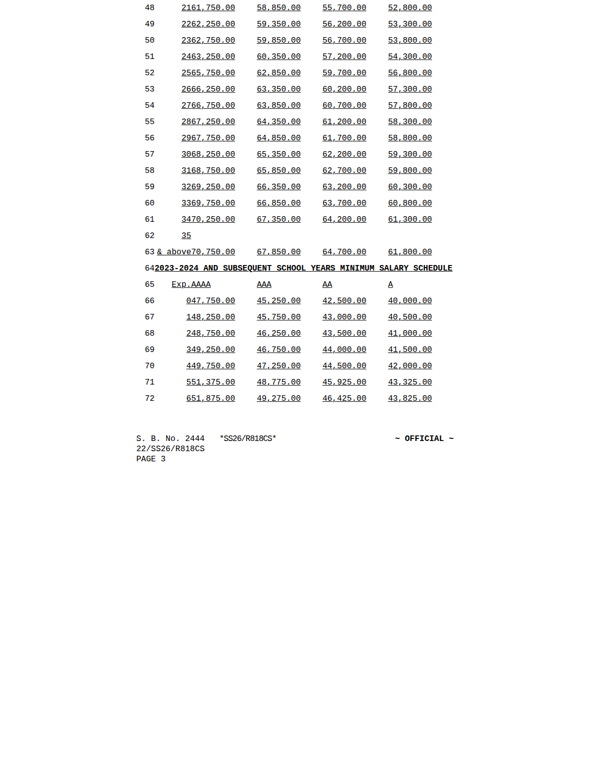| 48 | 21 | 61,750.00 | 58,850.00 | 55,700.00 | 52,800.00 |
| 49 | 22 | 62,250.00 | 59,350.00 | 56,200.00 | 53,300.00 |
| 50 | 23 | 62,750.00 | 59,850.00 | 56,700.00 | 53,800.00 |
| 51 | 24 | 63,250.00 | 60,350.00 | 57,200.00 | 54,300.00 |
| 52 | 25 | 65,750.00 | 62,850.00 | 59,700.00 | 56,800.00 |
| 53 | 26 | 66,250.00 | 63,350.00 | 60,200.00 | 57,300.00 |
| 54 | 27 | 66,750.00 | 63,850.00 | 60,700.00 | 57,800.00 |
| 55 | 28 | 67,250.00 | 64,350.00 | 61,200.00 | 58,300.00 |
| 56 | 29 | 67,750.00 | 64,850.00 | 61,700.00 | 58,800.00 |
| 57 | 30 | 68,250.00 | 65,350.00 | 62,200.00 | 59,300.00 |
| 58 | 31 | 68,750.00 | 65,850.00 | 62,700.00 | 59,800.00 |
| 59 | 32 | 69,250.00 | 66,350.00 | 63,200.00 | 60,300.00 |
| 60 | 33 | 69,750.00 | 66,850.00 | 63,700.00 | 60,800.00 |
| 61 | 34 | 70,250.00 | 67,350.00 | 64,200.00 | 61,300.00 |
| 62 | 35 | | | | |
| 63 | & above | 70,750.00 | 67,850.00 | 64,700.00 | 61,800.00 |
| 64 | 2023-2024 AND SUBSEQUENT SCHOOL YEARS MINIMUM SALARY SCHEDULE |
| 65 | Exp. | AAAA | AAA | AA | A |
| 66 | 0 | 47,750.00 | 45,250.00 | 42,500.00 | 40,000.00 |
| 67 | 1 | 48,250.00 | 45,750.00 | 43,000.00 | 40,500.00 |
| 68 | 2 | 48,750.00 | 46,250.00 | 43,500.00 | 41,000.00 |
| 69 | 3 | 49,250.00 | 46,750.00 | 44,000.00 | 41,500.00 |
| 70 | 4 | 49,750.00 | 47,250.00 | 44,500.00 | 42,000.00 |
| 71 | 5 | 51,375.00 | 48,775.00 | 45,925.00 | 43,325.00 |
| 72 | 6 | 51,875.00 | 49,275.00 | 46,425.00 | 43,825.00 |
~ OFFICIAL ~
S. B. No. 2444 *SS26/R818CS*
22/SS26/R818CS
PAGE 3